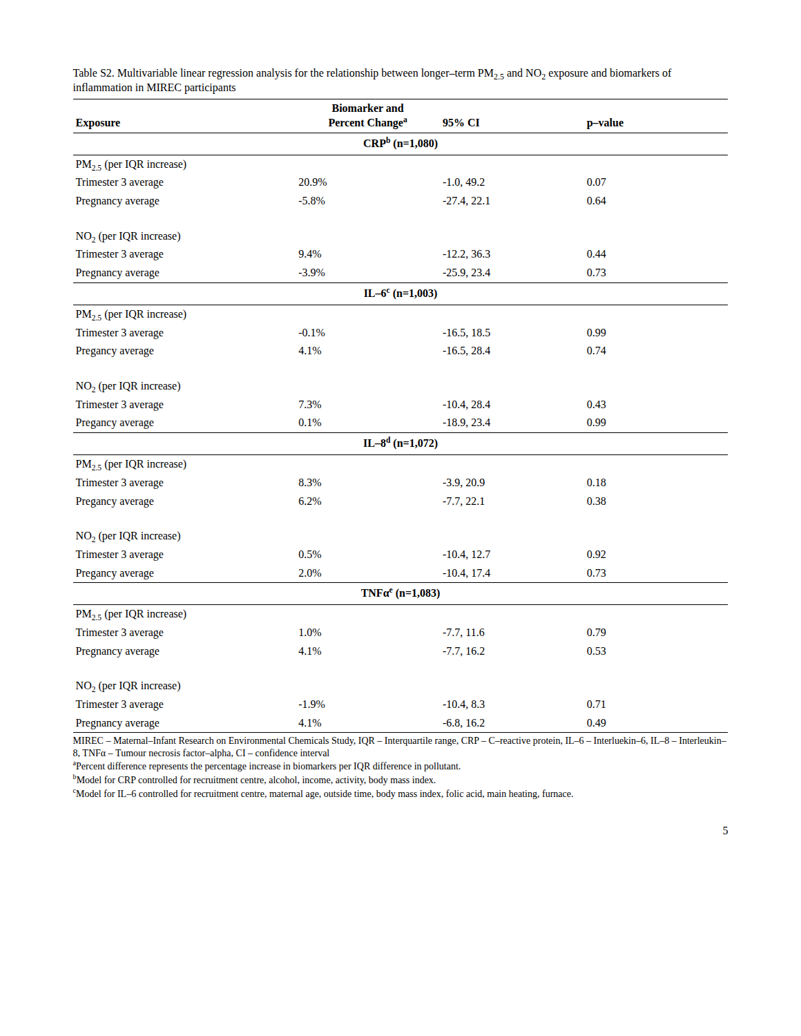Table S2. Multivariable linear regression analysis for the relationship between longer–term PM2.5 and NO2 exposure and biomarkers of inflammation in MIREC participants
| Exposure | Biomarker and Percent Change a | 95% CI | p–value |
| --- | --- | --- | --- |
| CRP b (n=1,080) |
| PM 2.5 (per IQR increase) | | | |
| Trimester 3 average | 20.9% | -1.0, 49.2 | 0.07 |
| Pregnancy average | -5.8% | -27.4, 22.1 | 0.64 |
| NO 2 (per IQR increase) | | | |
| Trimester 3 average | 9.4% | -12.2, 36.3 | 0.44 |
| Pregnancy average | -3.9% | -25.9, 23.4 | 0.73 |
| IL–6 c (n=1,003) |
| PM 2.5 (per IQR increase) | | | |
| Trimester 3 average | -0.1% | -16.5, 18.5 | 0.99 |
| Pregancy average | 4.1% | -16.5, 28.4 | 0.74 |
| NO 2 (per IQR increase) | | | |
| Trimester 3 average | 7.3% | -10.4, 28.4 | 0.43 |
| Pregancy average | 0.1% | -18.9, 23.4 | 0.99 |
| IL–8 d (n=1,072) |
| PM 2.5 (per IQR increase) | | | |
| Trimester 3 average | 8.3% | -3.9, 20.9 | 0.18 |
| Pregancy average | 6.2% | -7.7, 22.1 | 0.38 |
| NO 2 (per IQR increase) | | | |
| Trimester 3 average | 0.5% | -10.4, 12.7 | 0.92 |
| Pregancy average | 2.0% | -10.4, 17.4 | 0.73 |
| TNFα e (n=1,083) |
| PM 2.5 (per IQR increase) | | | |
| Trimester 3 average | 1.0% | -7.7, 11.6 | 0.79 |
| Pregnancy average | 4.1% | -7.7, 16.2 | 0.53 |
| NO 2 (per IQR increase) | | | |
| Trimester 3 average | -1.9% | -10.4, 8.3 | 0.71 |
| Pregnancy average | 4.1% | -6.8, 16.2 | 0.49 |
MIREC – Maternal–Infant Research on Environmental Chemicals Study, IQR – Interquartile range, CRP – C–reactive protein, IL–6 – Interluekin–6, IL–8 – Interleukin–8, TNFα – Tumour necrosis factor–alpha, CI – confidence interval
aPercent difference represents the percentage increase in biomarkers per IQR difference in pollutant.
bModel for CRP controlled for recruitment centre, alcohol, income, activity, body mass index.
cModel for IL–6 controlled for recruitment centre, maternal age, outside time, body mass index, folic acid, main heating, furnace.
5